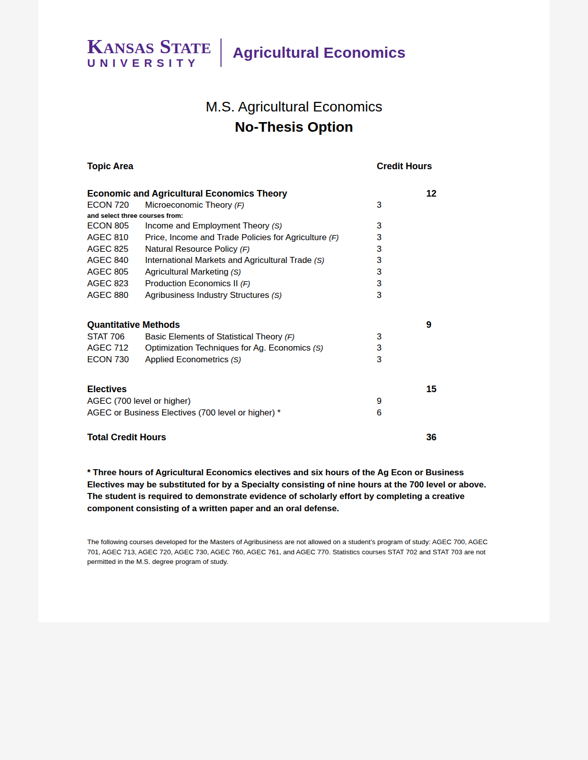KANSAS STATE
UNIVERSITY
Agricultural Economics
M.S. Agricultural EconomicsNo-Thesis Option
| Topic Area | Credit Hours |
| --- | --- |
| Economic and Agricultural Economics Theory | 12 |
| ECON 720 | Microeconomic Theory (F) | 3 | |
| and select three courses from: |
| ECON 805 | Income and Employment Theory (S) | 3 | |
| AGEC 810 | Price, Income and Trade Policies for Agriculture (F) | 3 | |
| AGEC 825 | Natural Resource Policy (F) | 3 | |
| AGEC 840 | International Markets and Agricultural Trade (S) | 3 | |
| AGEC 805 | Agricultural Marketing (S) | 3 | |
| AGEC 823 | Production Economics II (F) | 3 | |
| AGEC 880 | Agribusiness Industry Structures (S) | 3 | |
| Quantitative Methods | 9 |
| STAT 706 | Basic Elements of Statistical Theory (F) | 3 | |
| AGEC 712 | Optimization Techniques for Ag. Economics (S) | 3 | |
| ECON 730 | Applied Econometrics (S) | 3 | |
| Electives | 15 |
| AGEC (700 level or higher) | 9 | |
| AGEC or Business Electives (700 level or higher) * | 6 | |
| Total Credit Hours | 36 |
* Three hours of Agricultural Economics electives and six hours of the Ag Econ or Business Electives may be substituted for by a Specialty consisting of nine hours at the 700 level or above. The student is required to demonstrate evidence of scholarly effort by completing a creative component consisting of a written paper and an oral defense.
The following courses developed for the Masters of Agribusiness are not allowed on a student’s program of study: AGEC 700, AGEC 701, AGEC 713, AGEC 720, AGEC 730, AGEC 760, AGEC 761, and AGEC 770. Statistics courses STAT 702 and STAT 703 are not permitted in the M.S. degree program of study.